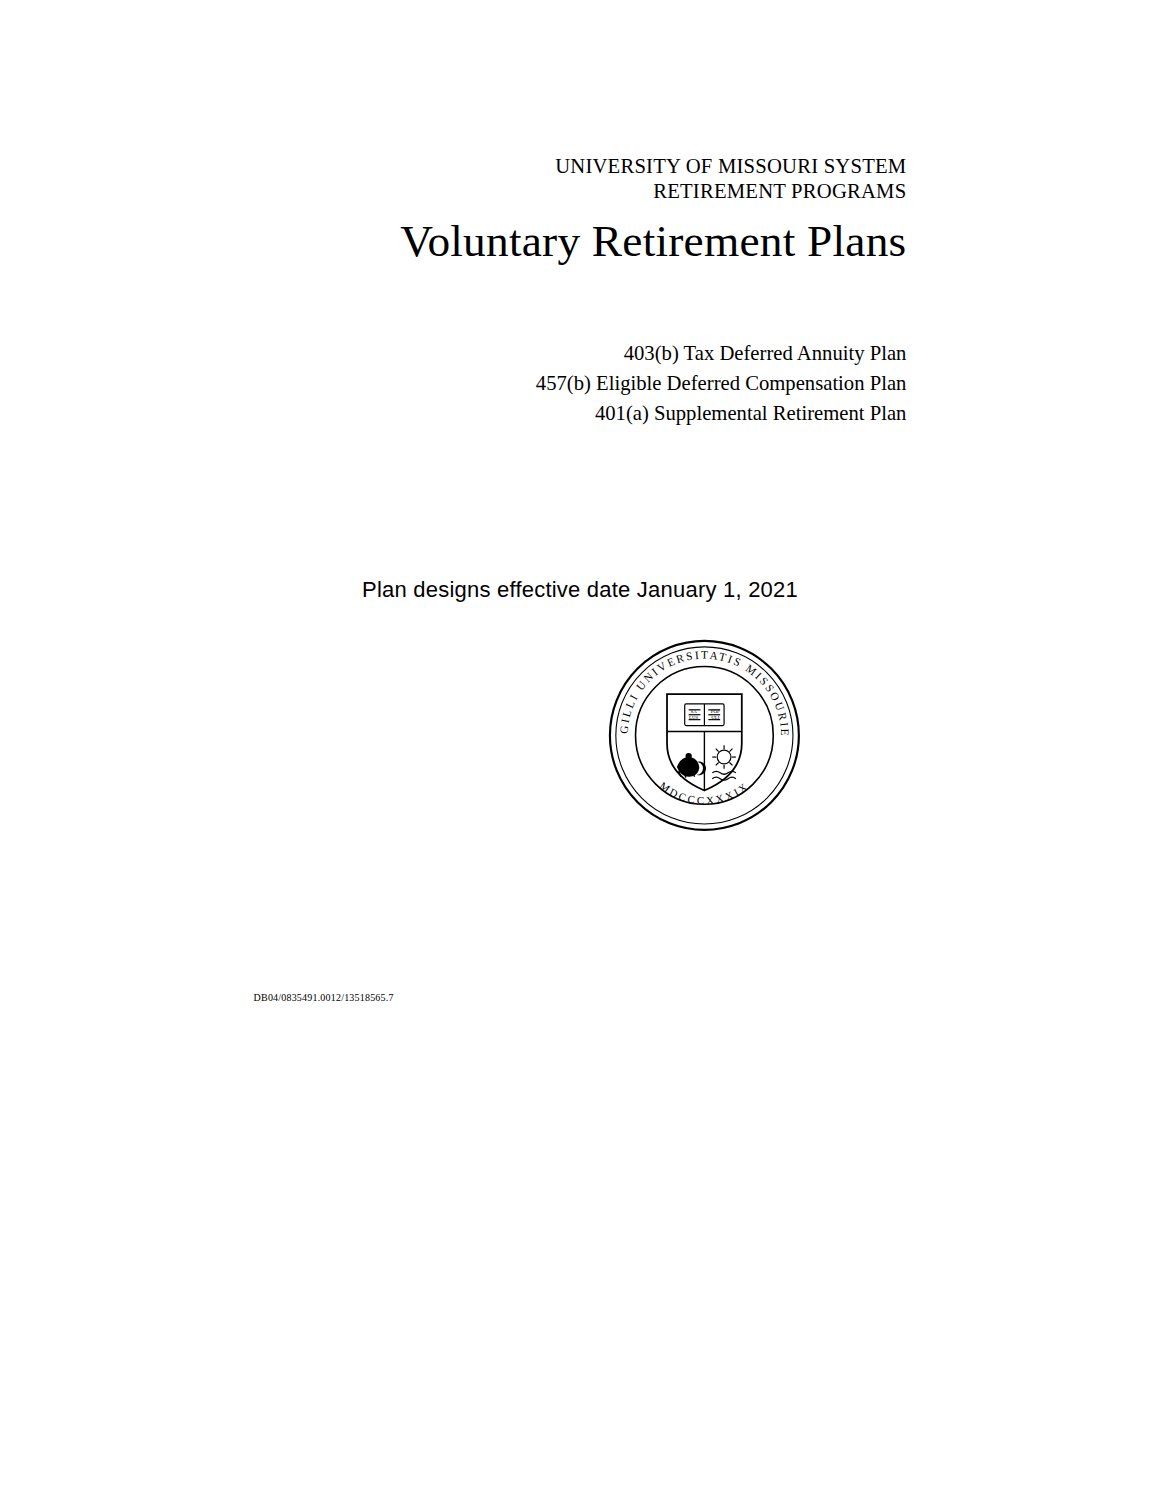University of Missouri System
Retirement Programs
Voluntary Retirement Plans
403(b) Tax Deferred Annuity Plan
457(b) Eligible Deferred Compensation Plan
401(a) Supplemental Retirement Plan
Plan designs effective date January 1, 2021
Seal of the University of Missouri, MDCCCXXXIX SIGILLI UNIVERSITATIS MISSOURIEN MDCCCXXXIX SA LUS POP ULI
DB04/0835491.0012/13518565.7